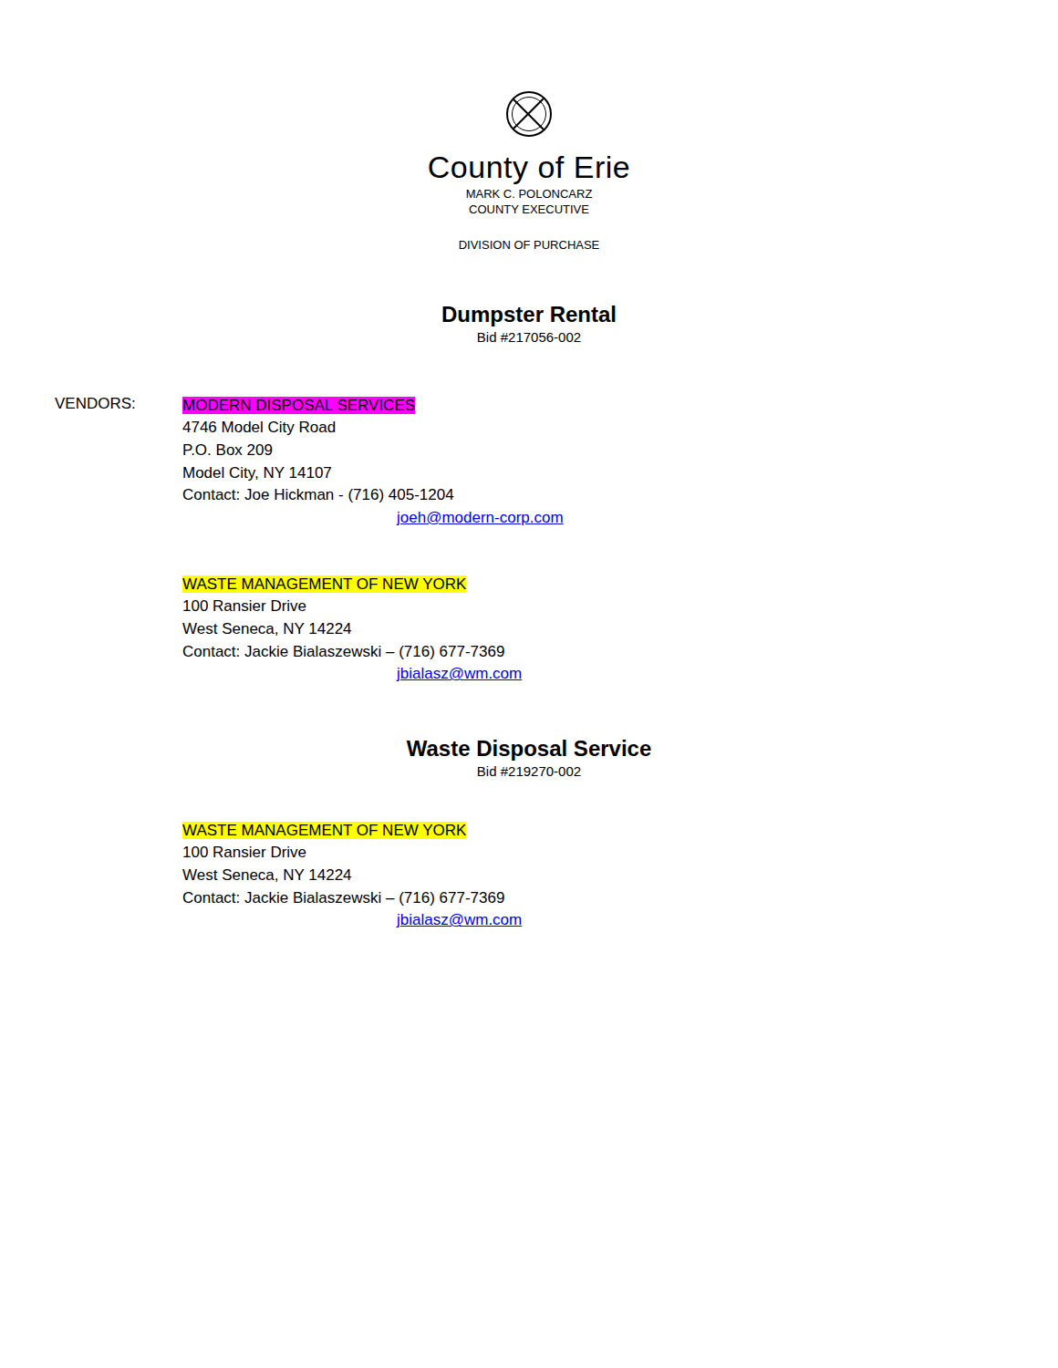County of Erie
MARK C. POLONCARZ
COUNTY EXECUTIVE
DIVISION OF PURCHASE
Dumpster Rental
Bid #217056-002
VENDORS:
MODERN DISPOSAL SERVICES
4746 Model City Road
P.O. Box 209
Model City, NY 14107
Contact: Joe Hickman - (716) 405-1204
joeh@modern-corp.com
WASTE MANAGEMENT OF NEW YORK
100 Ransier Drive
West Seneca, NY 14224
Contact: Jackie Bialaszewski – (716) 677-7369
jbialasz@wm.com
Waste Disposal Service
Bid #219270-002
WASTE MANAGEMENT OF NEW YORK
100 Ransier Drive
West Seneca, NY 14224
Contact: Jackie Bialaszewski – (716) 677-7369
jbialasz@wm.com